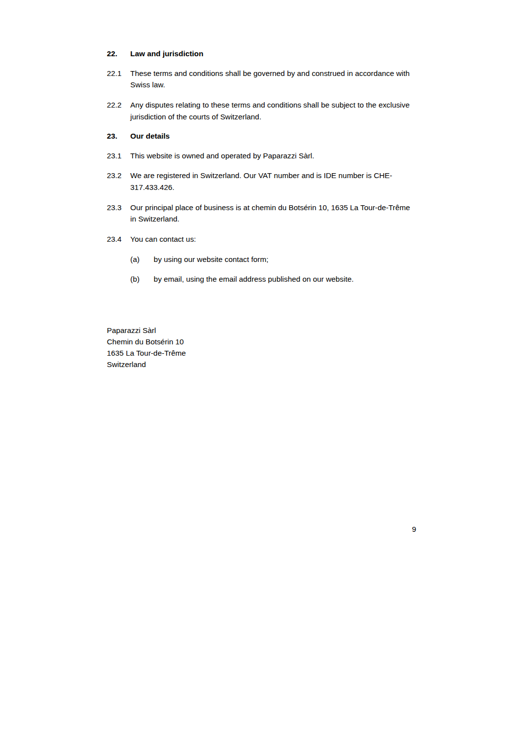22. Law and jurisdiction
22.1
These terms and conditions shall be governed by and construed in accordance with Swiss law.
22.2
Any disputes relating to these terms and conditions shall be subject to the exclusive jurisdiction of the courts of Switzerland.
23. Our details
23.1
This website is owned and operated by Paparazzi Sàrl.
23.2
We are registered in Switzerland. Our VAT number and is IDE number is CHE-317.433.426.
23.3
Our principal place of business is at chemin du Botsérin 10, 1635 La Tour-de-Trême in Switzerland.
23.4
You can contact us:
(a)
by using our website contact form;
(b)
by email, using the email address published on our website.
Paparazzi Sàrl
Chemin du Botsérin 10
1635 La Tour-de-Trême
Switzerland
9